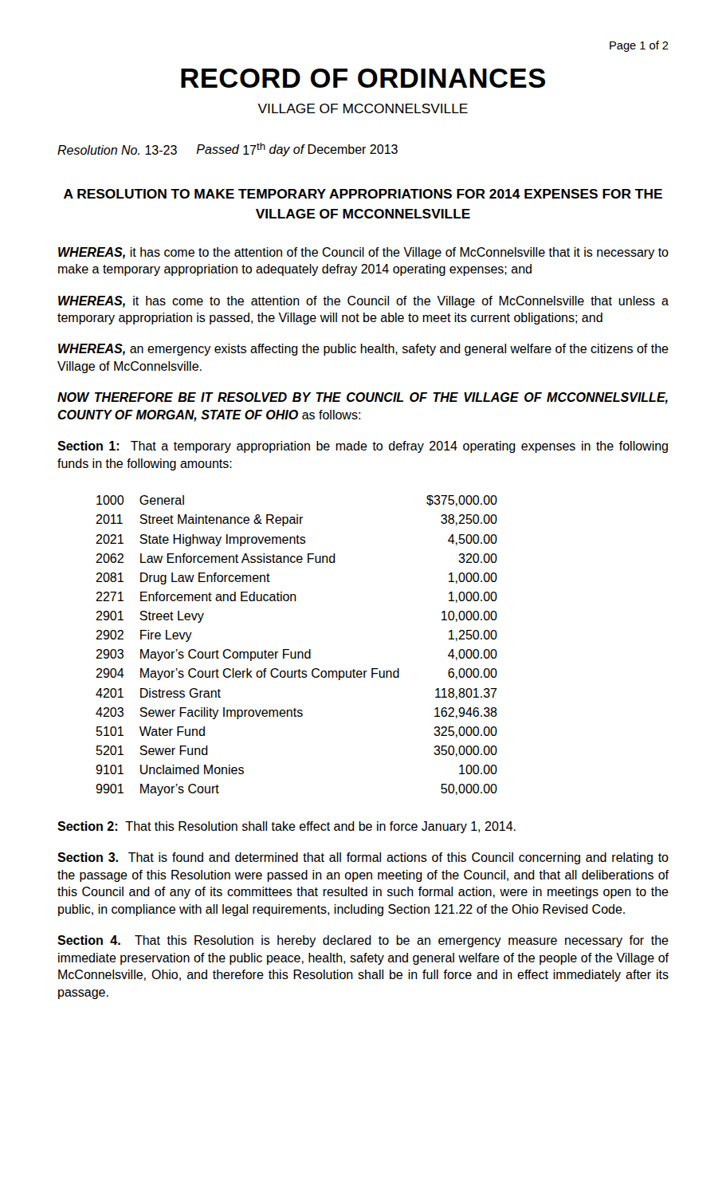Page 1 of 2
RECORD OF ORDINANCES
VILLAGE OF MCCONNELSVILLE
Resolution No. 13-23 Passed 17th day of December 2013
A Resolution to Make Temporary Appropriations for 2014 Expenses for the Village of McConnelsville
WHEREAS, it has come to the attention of the Council of the Village of McConnelsville that it is necessary to make a temporary appropriation to adequately defray 2014 operating expenses; and
WHEREAS, it has come to the attention of the Council of the Village of McConnelsville that unless a temporary appropriation is passed, the Village will not be able to meet its current obligations; and
WHEREAS, an emergency exists affecting the public health, safety and general welfare of the citizens of the Village of McConnelsville.
NOW THEREFORE BE IT RESOLVED BY THE COUNCIL OF THE VILLAGE OF MCCONNELSVILLE, COUNTY OF MORGAN, STATE OF OHIO as follows:
Section 1: That a temporary appropriation be made to defray 2014 operating expenses in the following funds in the following amounts:
| 1000 | General | $375,000.00 |
| 2011 | Street Maintenance & Repair | 38,250.00 |
| 2021 | State Highway Improvements | 4,500.00 |
| 2062 | Law Enforcement Assistance Fund | 320.00 |
| 2081 | Drug Law Enforcement | 1,000.00 |
| 2271 | Enforcement and Education | 1,000.00 |
| 2901 | Street Levy | 10,000.00 |
| 2902 | Fire Levy | 1,250.00 |
| 2903 | Mayor’s Court Computer Fund | 4,000.00 |
| 2904 | Mayor’s Court Clerk of Courts Computer Fund | 6,000.00 |
| 4201 | Distress Grant | 118,801.37 |
| 4203 | Sewer Facility Improvements | 162,946.38 |
| 5101 | Water Fund | 325,000.00 |
| 5201 | Sewer Fund | 350,000.00 |
| 9101 | Unclaimed Monies | 100.00 |
| 9901 | Mayor’s Court | 50,000.00 |
Section 2: That this Resolution shall take effect and be in force January 1, 2014.
Section 3. That is found and determined that all formal actions of this Council concerning and relating to the passage of this Resolution were passed in an open meeting of the Council, and that all deliberations of this Council and of any of its committees that resulted in such formal action, were in meetings open to the public, in compliance with all legal requirements, including Section 121.22 of the Ohio Revised Code.
Section 4. That this Resolution is hereby declared to be an emergency measure necessary for the immediate preservation of the public peace, health, safety and general welfare of the people of the Village of McConnelsville, Ohio, and therefore this Resolution shall be in full force and in effect immediately after its passage.